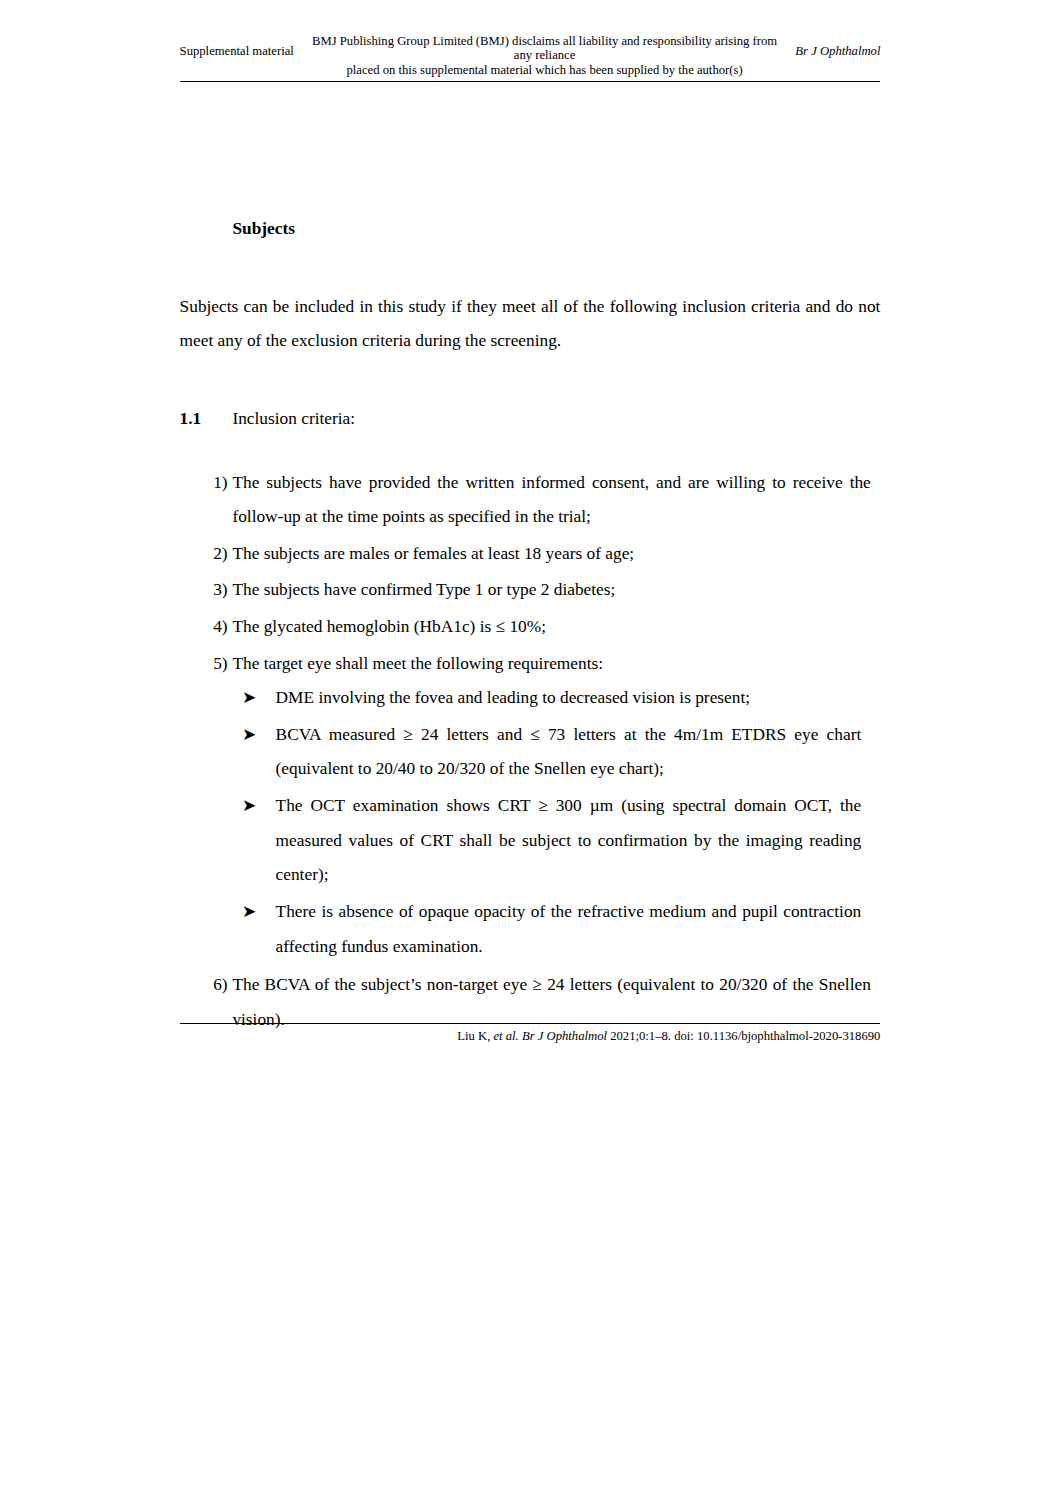Supplemental material
BMJ Publishing Group Limited (BMJ) disclaims all liability and responsibility arising from any reliance
placed on this supplemental material which has been supplied by the author(s)
Br J Ophthalmol
Subjects
Subjects can be included in this study if they meet all of the following inclusion criteria and do not meet any of the exclusion criteria during the screening.
1.1
Inclusion criteria:
1) The subjects have provided the written informed consent, and are willing to receive the follow-up at the time points as specified in the trial;
2) The subjects are males or females at least 18 years of age;
3) The subjects have confirmed Type 1 or type 2 diabetes;
4) The glycated hemoglobin (HbA1c) is ≤ 10%;
5) The target eye shall meet the following requirements:
➤ DME involving the fovea and leading to decreased vision is present;
➤ BCVA measured ≥ 24 letters and ≤ 73 letters at the 4m/1m ETDRS eye chart (equivalent to 20/40 to 20/320 of the Snellen eye chart);
➤ The OCT examination shows CRT ≥ 300 µm (using spectral domain OCT, the measured values of CRT shall be subject to confirmation by the imaging reading center);
➤ There is absence of opaque opacity of the refractive medium and pupil contraction affecting fundus examination.
6) The BCVA of the subject’s non-target eye ≥ 24 letters (equivalent to 20/320 of the Snellen vision).
Liu K, et al. Br J Ophthalmol 2021;0:1–8. doi: 10.1136/bjophthalmol-2020-318690